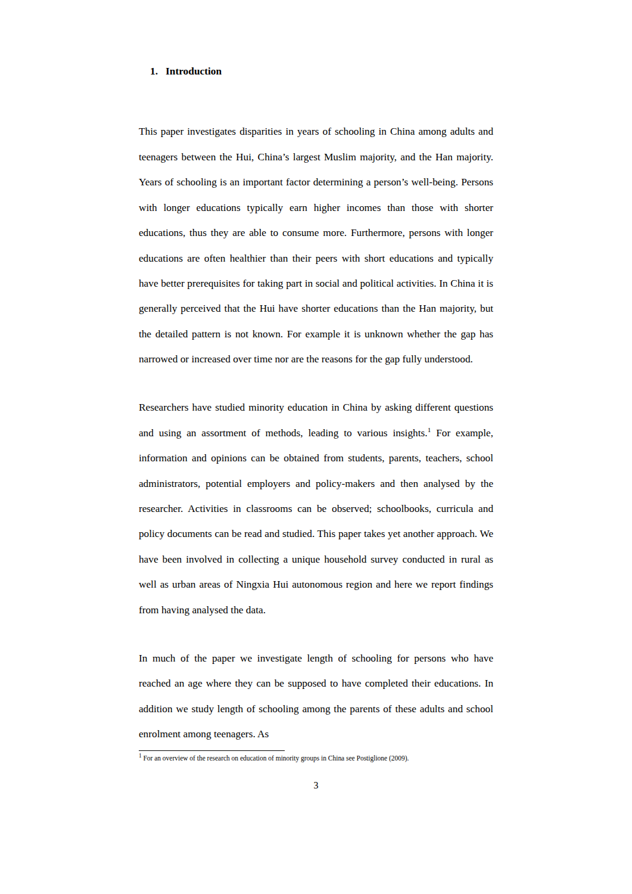1. Introduction
This paper investigates disparities in years of schooling in China among adults and teenagers between the Hui, China’s largest Muslim majority, and the Han majority. Years of schooling is an important factor determining a person’s well-being. Persons with longer educations typically earn higher incomes than those with shorter educations, thus they are able to consume more. Furthermore, persons with longer educations are often healthier than their peers with short educations and typically have better prerequisites for taking part in social and political activities. In China it is generally perceived that the Hui have shorter educations than the Han majority, but the detailed pattern is not known. For example it is unknown whether the gap has narrowed or increased over time nor are the reasons for the gap fully understood.
Researchers have studied minority education in China by asking different questions and using an assortment of methods, leading to various insights.1 For example, information and opinions can be obtained from students, parents, teachers, school administrators, potential employers and policy-makers and then analysed by the researcher. Activities in classrooms can be observed; schoolbooks, curricula and policy documents can be read and studied. This paper takes yet another approach. We have been involved in collecting a unique household survey conducted in rural as well as urban areas of Ningxia Hui autonomous region and here we report findings from having analysed the data.
In much of the paper we investigate length of schooling for persons who have reached an age where they can be supposed to have completed their educations. In addition we study length of schooling among the parents of these adults and school enrolment among teenagers. As
1 For an overview of the research on education of minority groups in China see Postiglione (2009).
3